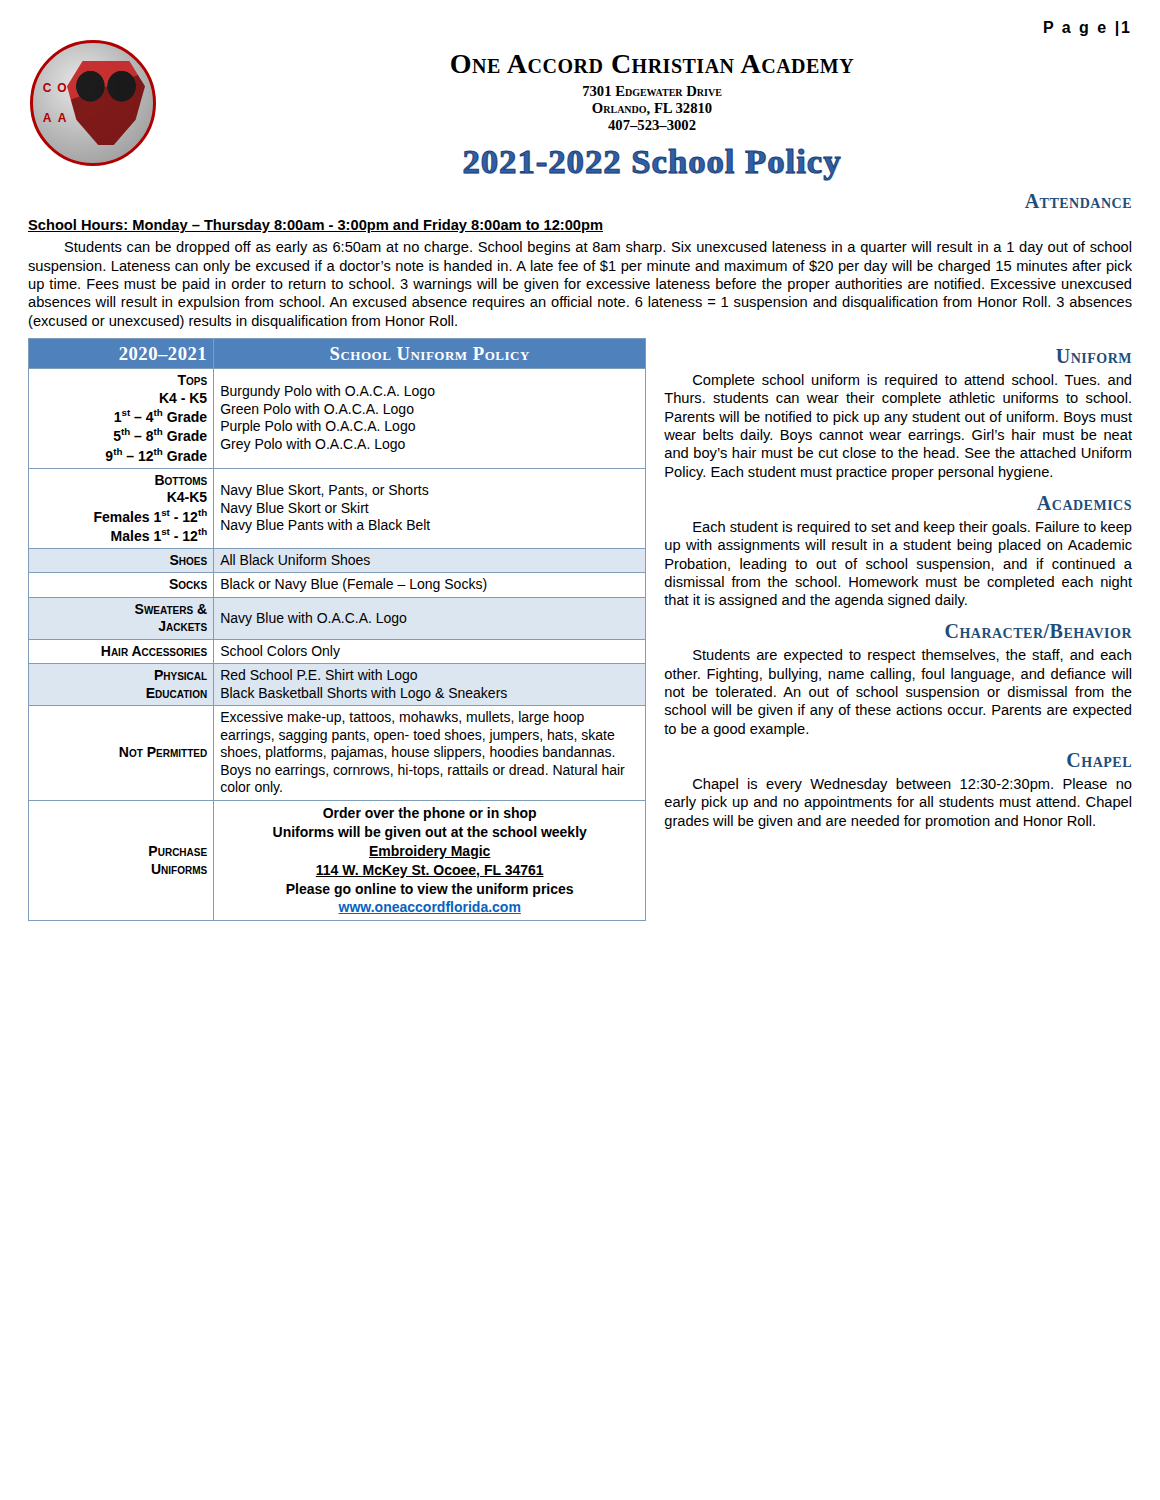P a g e |1
One Accord Christian Academy
7301 Edgewater Drive
Orlando, FL 32810
407–523–3002
2021-2022 School Policy
Attendance
School Hours: Monday – Thursday 8:00am - 3:00pm and Friday 8:00am to 12:00pm
Students can be dropped off as early as 6:50am at no charge. School begins at 8am sharp. Six unexcused lateness in a quarter will result in a 1 day out of school suspension. Lateness can only be excused if a doctor’s note is handed in. A late fee of $1 per minute and maximum of $20 per day will be charged 15 minutes after pick up time. Fees must be paid in order to return to school. 3 warnings will be given for excessive lateness before the proper authorities are notified. Excessive unexcused absences will result in expulsion from school. An excused absence requires an official note. 6 lateness = 1 suspension and disqualification from Honor Roll. 3 absences (excused or unexcused) results in disqualification from Honor Roll.
| 2020–2021 | School Uniform Policy |
| --- | --- |
| Tops K4 - K5 1 st – 4 th Grade 5 th – 8 th Grade 9 th – 12 th Grade | Burgundy Polo with O.A.C.A. Logo Green Polo with O.A.C.A. Logo Purple Polo with O.A.C.A. Logo Grey Polo with O.A.C.A. Logo |
| Bottoms K4-K5 Females 1 st - 12 th Males 1 st - 12 th | Navy Blue Skort, Pants, or Shorts Navy Blue Skort or Skirt Navy Blue Pants with a Black Belt |
| Shoes | All Black Uniform Shoes |
| Socks | Black or Navy Blue (Female – Long Socks) |
| Sweaters & Jackets | Navy Blue with O.A.C.A. Logo |
| Hair Accessories | School Colors Only |
| Physical Education | Red School P.E. Shirt with Logo Black Basketball Shorts with Logo & Sneakers |
| Not Permitted | Excessive make-up, tattoos, mohawks, mullets, large hoop earrings, sagging pants, open- toed shoes, jumpers, hats, skate shoes, platforms, pajamas, house slippers, hoodies bandannas. Boys no earrings, cornrows, hi-tops, rattails or dread. Natural hair color only. |
| Purchase Uniforms | Order over the phone or in shop Uniforms will be given out at the school weekly Embroidery Magic 114 W. McKey St. Ocoee, FL 34761 Please go online to view the uniform prices www.oneaccordflorida.com |
Uniform
Complete school uniform is required to attend school. Tues. and Thurs. students can wear their complete athletic uniforms to school. Parents will be notified to pick up any student out of uniform. Boys must wear belts daily. Boys cannot wear earrings. Girl’s hair must be neat and boy’s hair must be cut close to the head. See the attached Uniform Policy. Each student must practice proper personal hygiene.
Academics
Each student is required to set and keep their goals. Failure to keep up with assignments will result in a student being placed on Academic Probation, leading to out of school suspension, and if continued a dismissal from the school. Homework must be completed each night that it is assigned and the agenda signed daily.
Character/Behavior
Students are expected to respect themselves, the staff, and each other. Fighting, bullying, name calling, foul language, and defiance will not be tolerated. An out of school suspension or dismissal from the school will be given if any of these actions occur. Parents are expected to be a good example.
Chapel
Chapel is every Wednesday between 12:30-2:30pm. Please no early pick up and no appointments for all students must attend. Chapel grades will be given and are needed for promotion and Honor Roll.